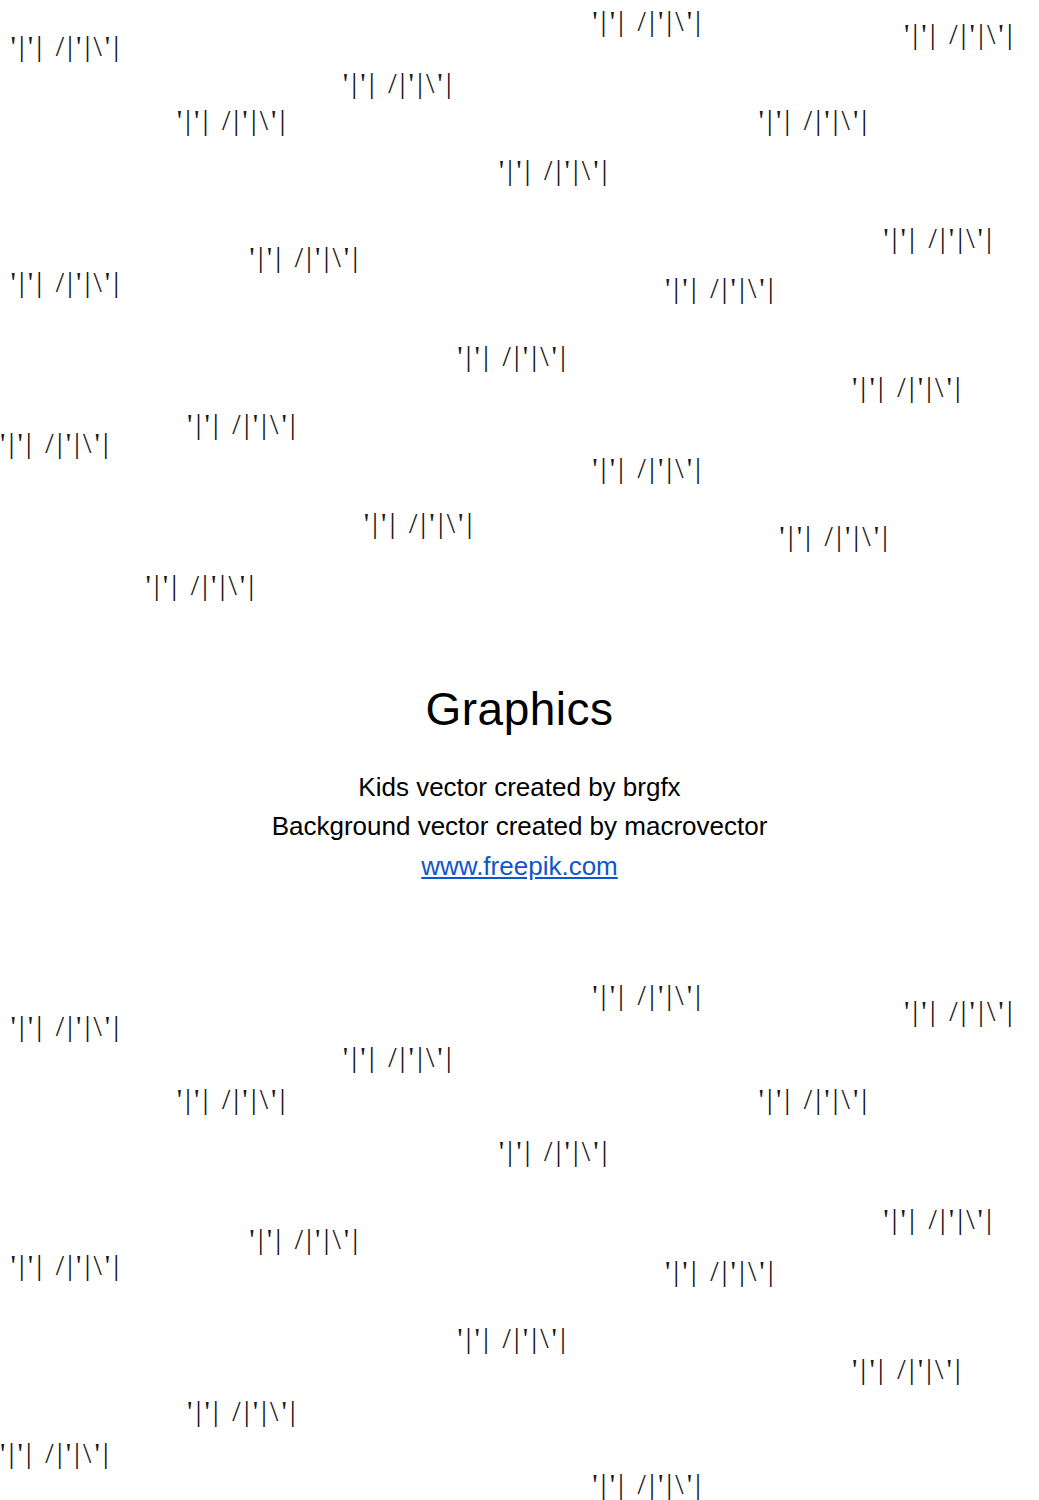'|'| /|'|\'| '|'| /|'|\'| '|'| /|'|\'| '|'| /|'|\'| '|'| /|'|\'| '|'| /|'|\'| '|'| /|'|\'| '|'| /|'|\'| '|'| /|'|\'| '|'| /|'|\'| '|'| /|'|\'| '|'| /|'|\'| '|'| /|'|\'| '|'| /|'|\'| '|'| /|'|\'| '|'| /|'|\'| '|'| /|'|\'| '|'| /|'|\'| '|'| /|'|\'|
Graphics
Kids vector created by brgfx
Background vector created by macrovector
www.freepik.com
'|'| /|'|\'| '|'| /|'|\'| '|'| /|'|\'| '|'| /|'|\'| '|'| /|'|\'| '|'| /|'|\'| '|'| /|'|\'| '|'| /|'|\'| '|'| /|'|\'| '|'| /|'|\'| '|'| /|'|\'| '|'| /|'|\'| '|'| /|'|\'| '|'| /|'|\'| '|'| /|'|\'| '|'| /|'|\'|